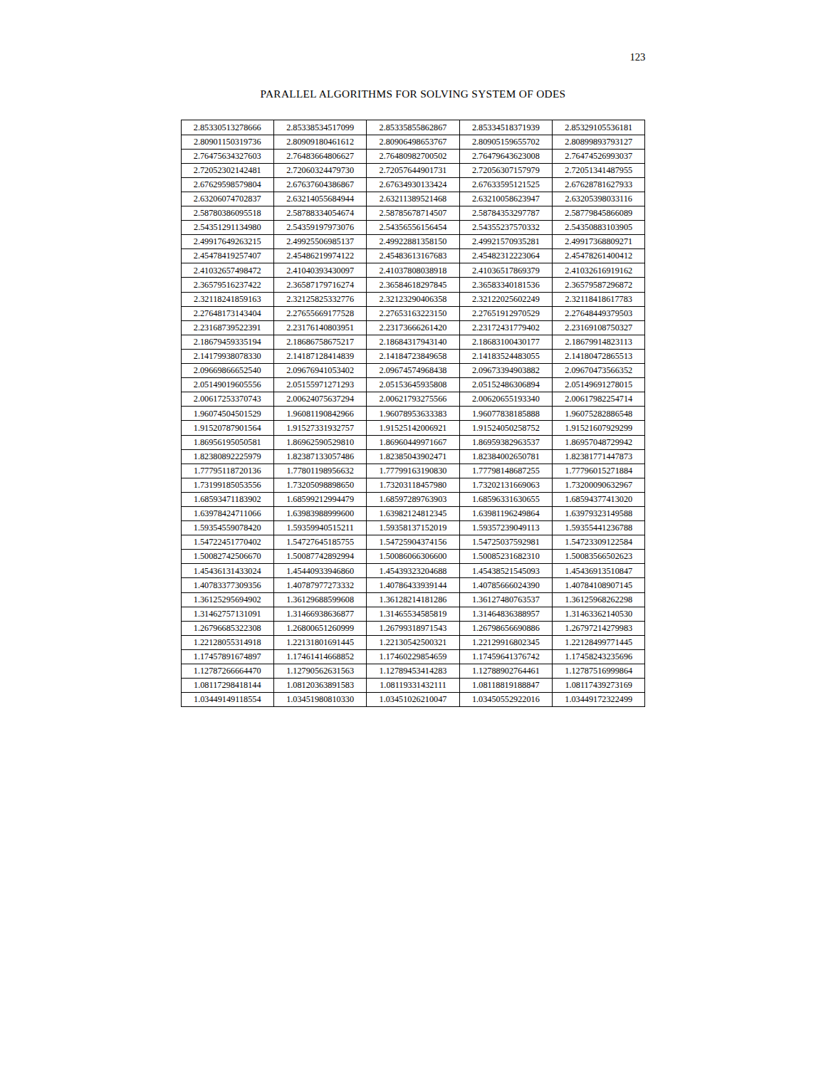123
Parallel Algorithms for Solving System of ODEs
Numerical results: five columns of computed values
| 2.85330513278666 | 2.85338534517099 | 2.85335855862867 | 2.85334518371939 | 2.85329105536181 |
| 2.80901150319736 | 2.80909180461612 | 2.80906498653767 | 2.80905159655702 | 2.80899893793127 |
| 2.76475634327603 | 2.76483664806627 | 2.76480982700502 | 2.76479643623008 | 2.76474526993037 |
| 2.72052302142481 | 2.72060324479730 | 2.72057644901731 | 2.72056307157979 | 2.72051341487955 |
| 2.67629598579804 | 2.67637604386867 | 2.67634930133424 | 2.67633595121525 | 2.67628781627933 |
| 2.63206074702837 | 2.63214055684944 | 2.63211389521468 | 2.63210058623947 | 2.63205398033116 |
| 2.58780386095518 | 2.58788334054674 | 2.58785678714507 | 2.58784353297787 | 2.58779845866089 |
| 2.54351291134980 | 2.54359197973076 | 2.54356556156454 | 2.54355237570332 | 2.54350883103905 |
| 2.49917649263215 | 2.49925506985137 | 2.49922881358150 | 2.49921570935281 | 2.49917368809271 |
| 2.45478419257407 | 2.45486219974122 | 2.45483613167683 | 2.45482312223064 | 2.45478261400412 |
| 2.41032657498472 | 2.41040393430097 | 2.41037808038918 | 2.41036517869379 | 2.41032616919162 |
| 2.36579516237422 | 2.36587179716274 | 2.36584618297845 | 2.36583340181536 | 2.36579587296872 |
| 2.32118241859163 | 2.32125825332776 | 2.32123290406358 | 2.32122025602249 | 2.32118418617783 |
| 2.27648173143404 | 2.27655669177528 | 2.27653163223150 | 2.27651912970529 | 2.27648449379503 |
| 2.23168739522391 | 2.23176140803951 | 2.23173666261420 | 2.23172431779402 | 2.23169108750327 |
| 2.18679459335194 | 2.18686758675217 | 2.18684317943140 | 2.18683100430177 | 2.18679914823113 |
| 2.14179938078330 | 2.14187128414839 | 2.14184723849658 | 2.14183524483055 | 2.14180472865513 |
| 2.09669866652540 | 2.09676941053402 | 2.09674574968438 | 2.09673394903882 | 2.09670473566352 |
| 2.05149019605556 | 2.05155971271293 | 2.05153645935808 | 2.05152486306894 | 2.05149691278015 |
| 2.00617253370743 | 2.00624075637294 | 2.00621793275566 | 2.00620655193340 | 2.00617982254714 |
| 1.96074504501529 | 1.96081190842966 | 1.96078953633383 | 1.96077838185888 | 1.96075282886548 |
| 1.91520787901564 | 1.91527331932757 | 1.91525142006921 | 1.91524050258752 | 1.91521607929299 |
| 1.86956195050581 | 1.86962590529810 | 1.86960449971667 | 1.86959382963537 | 1.86957048729942 |
| 1.82380892225979 | 1.82387133057486 | 1.82385043902471 | 1.82384002650781 | 1.82381771447873 |
| 1.77795118720136 | 1.77801198956632 | 1.77799163190830 | 1.77798148687255 | 1.77796015271884 |
| 1.73199185053556 | 1.73205098898650 | 1.73203118457980 | 1.73202131669063 | 1.73200090632967 |
| 1.68593471183902 | 1.68599212994479 | 1.68597289763903 | 1.68596331630655 | 1.68594377413020 |
| 1.63978424711066 | 1.63983988999600 | 1.63982124812345 | 1.63981196249864 | 1.63979323149588 |
| 1.59354559078420 | 1.59359940515211 | 1.59358137152019 | 1.59357239049113 | 1.59355441236788 |
| 1.54722451770402 | 1.54727645185755 | 1.54725904374156 | 1.54725037592981 | 1.54723309122584 |
| 1.50082742506670 | 1.50087742892994 | 1.50086066306600 | 1.50085231682310 | 1.50083566502623 |
| 1.45436131433024 | 1.45440933946860 | 1.45439323204688 | 1.45438521545093 | 1.45436913510847 |
| 1.40783377309356 | 1.40787977273332 | 1.40786433939144 | 1.40785666024390 | 1.40784108907145 |
| 1.36125295694902 | 1.36129688599608 | 1.36128214181286 | 1.36127480763537 | 1.36125968262298 |
| 1.31462757131091 | 1.31466938636877 | 1.31465534585819 | 1.31464836388957 | 1.31463362140530 |
| 1.26796685322308 | 1.26800651260999 | 1.26799318971543 | 1.26798656690886 | 1.26797214279983 |
| 1.22128055314918 | 1.22131801691445 | 1.22130542500321 | 1.22129916802345 | 1.22128499771445 |
| 1.17457891674897 | 1.17461414668852 | 1.17460229854659 | 1.17459641376742 | 1.17458243235696 |
| 1.12787266664470 | 1.12790562631563 | 1.12789453414283 | 1.12788902764461 | 1.12787516999864 |
| 1.08117298418144 | 1.08120363891583 | 1.08119331432111 | 1.08118819188847 | 1.08117439273169 |
| 1.03449149118554 | 1.03451980810330 | 1.03451026210047 | 1.03450552922016 | 1.03449172322499 |